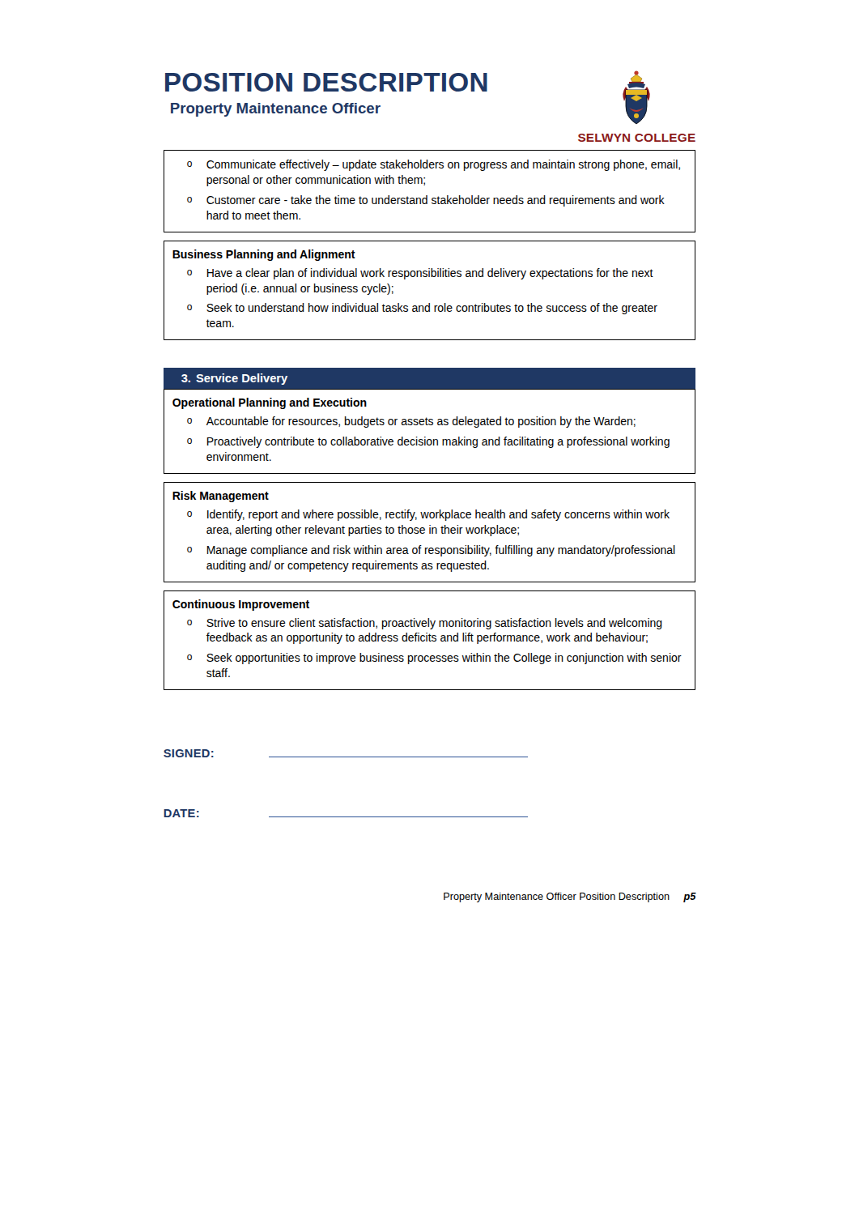POSITION DESCRIPTION
Property Maintenance Officer
SELWYN COLLEGE
Communicate effectively – update stakeholders on progress and maintain strong phone, email, personal or other communication with them;
Customer care - take the time to understand stakeholder needs and requirements and work hard to meet them.
Business Planning and Alignment
Have a clear plan of individual work responsibilities and delivery expectations for the next period (i.e. annual or business cycle);
Seek to understand how individual tasks and role contributes to the success of the greater team.
3. Service Delivery
Operational Planning and Execution
Accountable for resources, budgets or assets as delegated to position by the Warden;
Proactively contribute to collaborative decision making and facilitating a professional working environment.
Risk Management
Identify, report and where possible, rectify, workplace health and safety concerns within work area, alerting other relevant parties to those in their workplace;
Manage compliance and risk within area of responsibility, fulfilling any mandatory/professional auditing and/ or competency requirements as requested.
Continuous Improvement
Strive to ensure client satisfaction, proactively monitoring satisfaction levels and welcoming feedback as an opportunity to address deficits and lift performance, work and behaviour;
Seek opportunities to improve business processes within the College in conjunction with senior staff.
SIGNED:
DATE:
Property Maintenance Officer Position Description p5